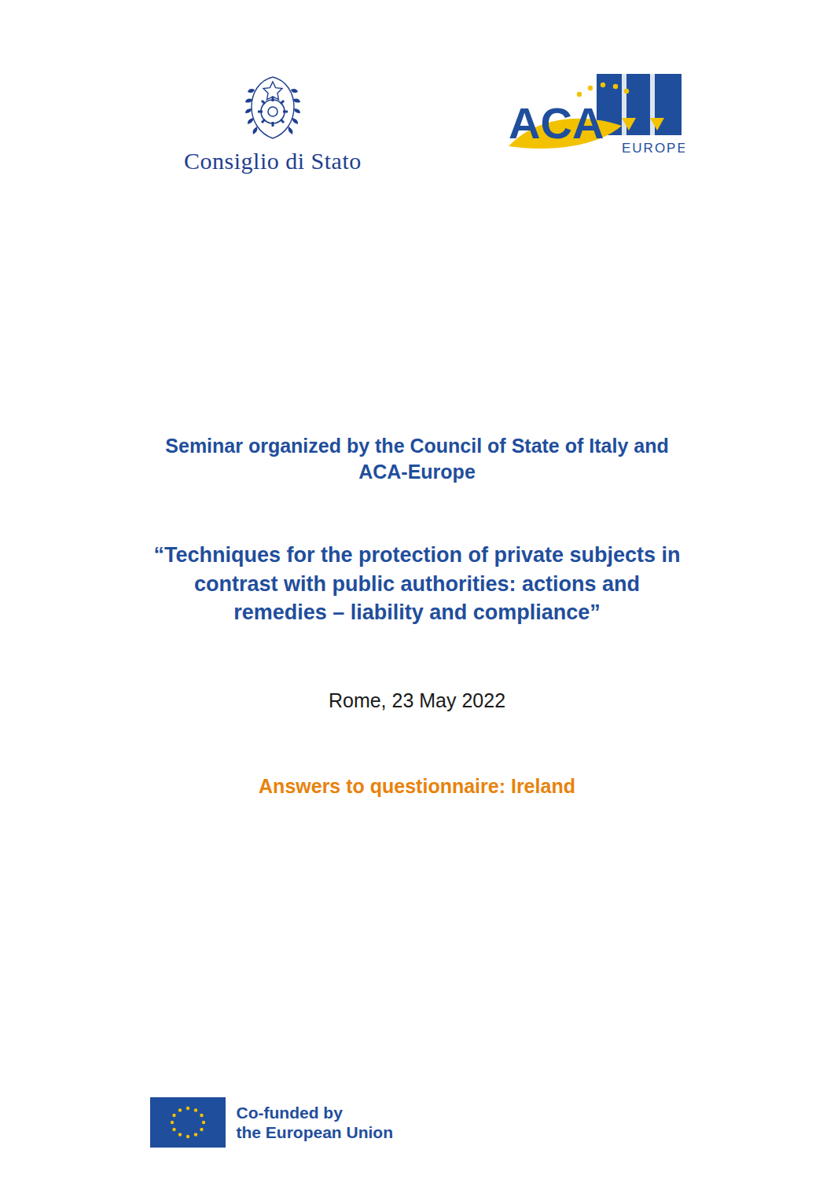Consiglio di Stato
ACA EUROPE
Seminar organized by the Council of State of Italy and ACA-Europe
“Techniques for the protection of private subjects in contrast with public authorities: actions and remedies – liability and compliance”
Rome, 23 May 2022
Answers to questionnaire: Ireland
Co-funded by
the European Union